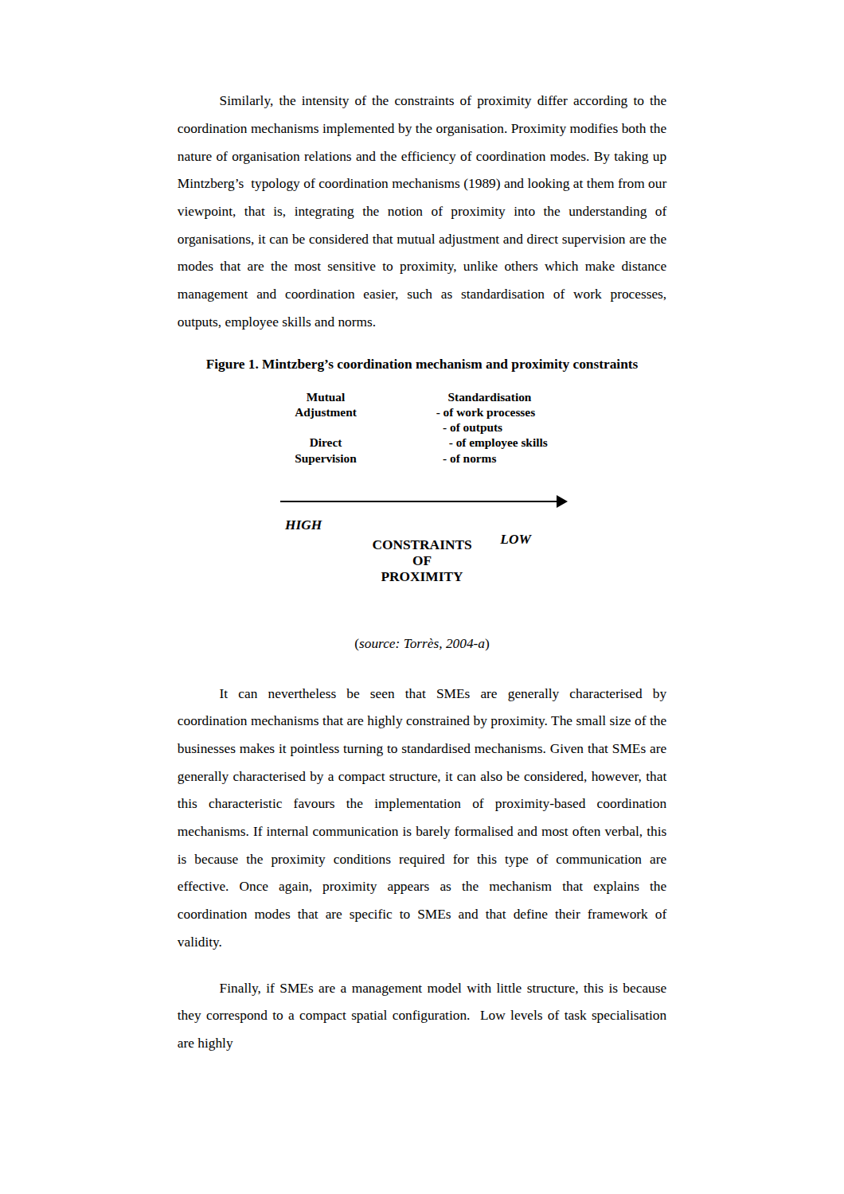Similarly, the intensity of the constraints of proximity differ according to the coordination mechanisms implemented by the organisation. Proximity modifies both the nature of organisation relations and the efficiency of coordination modes. By taking up Mintzberg’s typology of coordination mechanisms (1989) and looking at them from our viewpoint, that is, integrating the notion of proximity into the understanding of organisations, it can be considered that mutual adjustment and direct supervision are the modes that are the most sensitive to proximity, unlike others which make distance management and coordination easier, such as standardisation of work processes, outputs, employee skills and norms.
Figure 1. Mintzberg’s coordination mechanism and proximity constraints
Mutual
Adjustment
Direct
Supervision
Standardisation
- of work processes
- of outputs
- of employee skills
- of norms
HIGH
LOW
CONSTRAINTS
OF
PROXIMITY
(source: Torrès, 2004-a)
It can nevertheless be seen that SMEs are generally characterised by coordination mechanisms that are highly constrained by proximity. The small size of the businesses makes it pointless turning to standardised mechanisms. Given that SMEs are generally characterised by a compact structure, it can also be considered, however, that this characteristic favours the implementation of proximity-based coordination mechanisms. If internal communication is barely formalised and most often verbal, this is because the proximity conditions required for this type of communication are effective. Once again, proximity appears as the mechanism that explains the coordination modes that are specific to SMEs and that define their framework of validity.
Finally, if SMEs are a management model with little structure, this is because they correspond to a compact spatial configuration. Low levels of task specialisation are highly